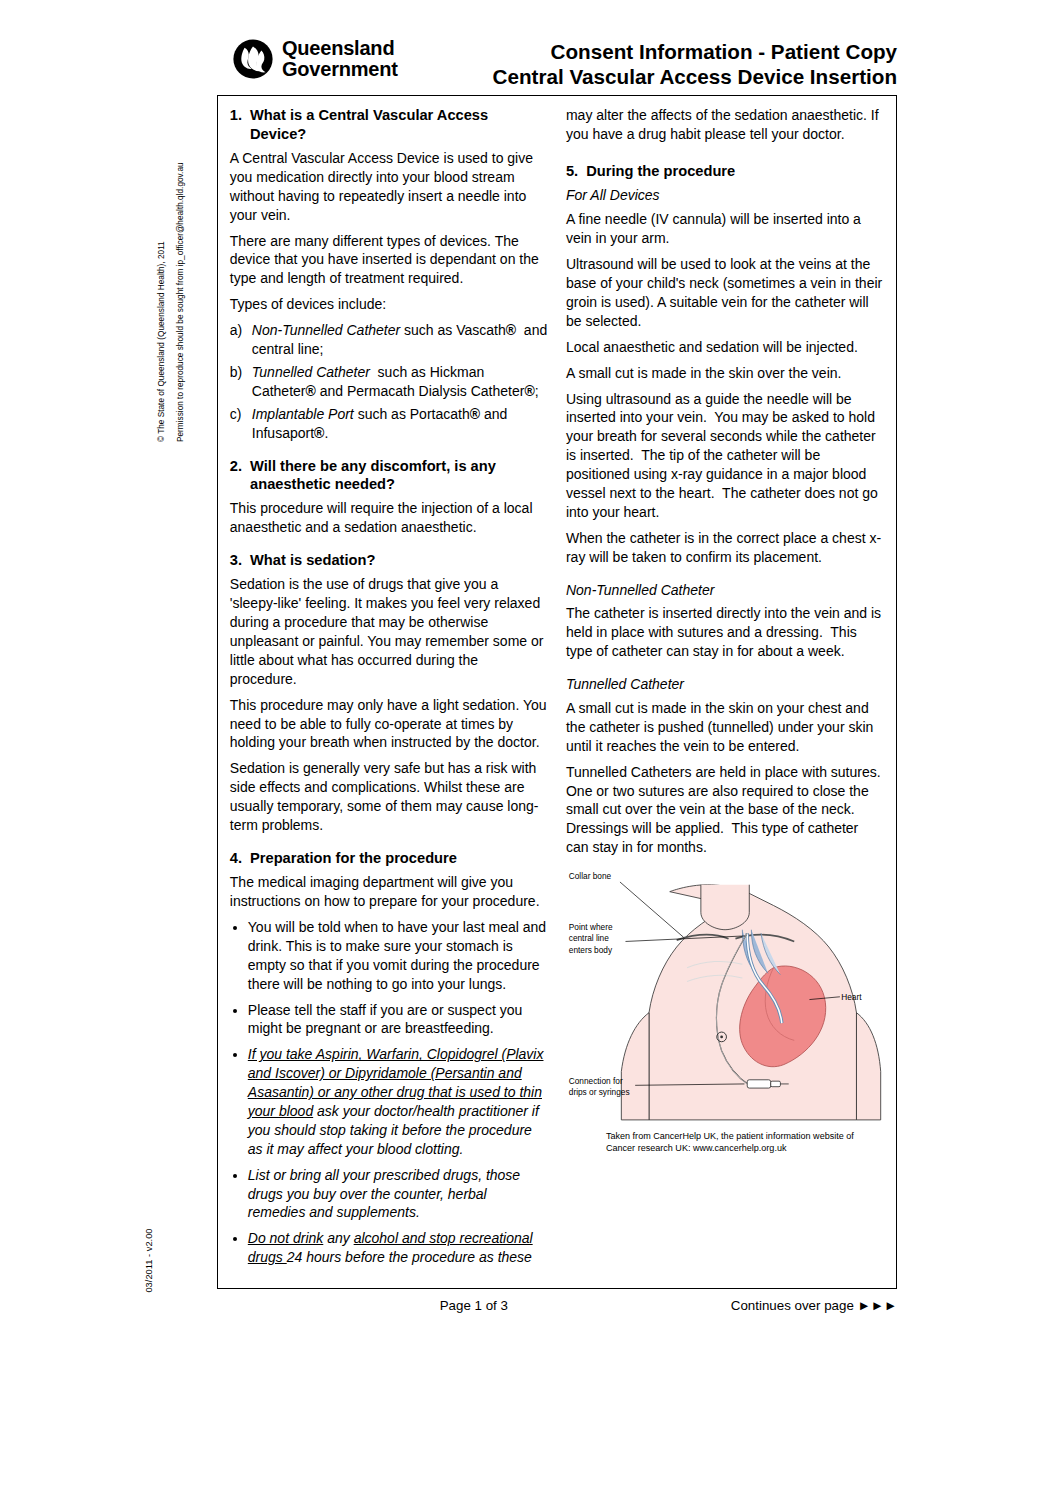© The State of Queensland (Queensland Health), 2011
Permission to reproduce should be sought from ip_officer@health.qld.gov.au
03/2011 - v2.00
Queensland Government
Consent Information - Patient Copy
Central Vascular Access Device Insertion
1.
What is a Central Vascular Access Device?
A Central Vascular Access Device is used to give you medication directly into your blood stream without having to repeatedly insert a needle into your vein.
There are many different types of devices. The device that you have inserted is dependant on the type and length of treatment required.
Types of devices include:
a) Non-Tunnelled Catheter such as Vascath® and central line;
b) Tunnelled Catheter such as Hickman Catheter® and Permacath Dialysis Catheter®;
c) Implantable Port such as Portacath® and Infusaport®.
2.
Will there be any discomfort, is any anaesthetic needed?
This procedure will require the injection of a local anaesthetic and a sedation anaesthetic.
3.
What is sedation?
Sedation is the use of drugs that give you a 'sleepy-like' feeling. It makes you feel very relaxed during a procedure that may be otherwise unpleasant or painful. You may remember some or little about what has occurred during the procedure.
This procedure may only have a light sedation. You need to be able to fully co-operate at times by holding your breath when instructed by the doctor.
Sedation is generally very safe but has a risk with side effects and complications. Whilst these are usually temporary, some of them may cause long-term problems.
4.
Preparation for the procedure
The medical imaging department will give you instructions on how to prepare for your procedure.
You will be told when to have your last meal and drink. This is to make sure your stomach is empty so that if you vomit during the procedure there will be nothing to go into your lungs.
Please tell the staff if you are or suspect you might be pregnant or are breastfeeding.
If you take Aspirin, Warfarin, Clopidogrel (Plavix and Iscover) or Dipyridamole (Persantin and Asasantin) or any other drug that is used to thin your blood ask your doctor/health practitioner if you should stop taking it before the procedure as it may affect your blood clotting.
List or bring all your prescribed drugs, those drugs you buy over the counter, herbal remedies and supplements.
Do not drink any alcohol and stop recreational drugs 24 hours before the procedure as these
may alter the affects of the sedation anaesthetic. If you have a drug habit please tell your doctor.
5.
During the procedure
For All Devices
A fine needle (IV cannula) will be inserted into a vein in your arm.
Ultrasound will be used to look at the veins at the base of your child's neck (sometimes a vein in their groin is used). A suitable vein for the catheter will be selected.
Local anaesthetic and sedation will be injected.
A small cut is made in the skin over the vein.
Using ultrasound as a guide the needle will be inserted into your vein. You may be asked to hold your breath for several seconds while the catheter is inserted. The tip of the catheter will be positioned using x-ray guidance in a major blood vessel next to the heart. The catheter does not go into your heart.
When the catheter is in the correct place a chest x-ray will be taken to confirm its placement.
Non-Tunnelled Catheter
The catheter is inserted directly into the vein and is held in place with sutures and a dressing. This type of catheter can stay in for about a week.
Tunnelled Catheter
A small cut is made in the skin on your chest and the catheter is pushed (tunnelled) under your skin until it reaches the vein to be entered.
Tunnelled Catheters are held in place with sutures. One or two sutures are also required to close the small cut over the vein at the base of the neck. Dressings will be applied. This type of catheter can stay in for months.
Collar bone Point where central line enters body Heart Connection for drips or syringes
Taken from CancerHelp UK, the patient information website of Cancer research UK: www.cancerhelp.org.uk
Page 1 of 3
Continues over page ►►►